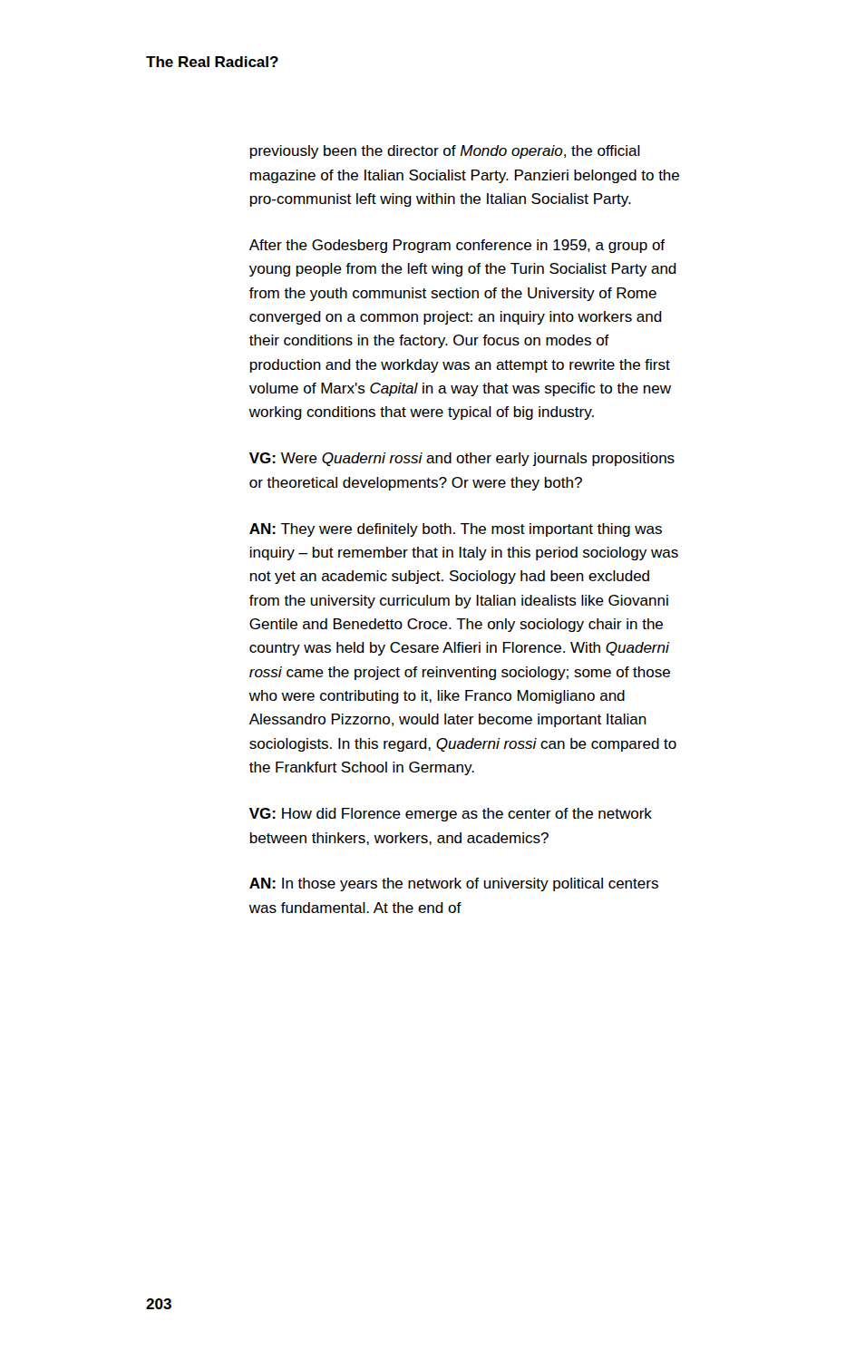The Real Radical?
previously been the director of Mondo operaio, the official magazine of the Italian Socialist Party. Panzieri belonged to the pro-communist left wing within the Italian Socialist Party.
After the Godesberg Program conference in 1959, a group of young people from the left wing of the Turin Socialist Party and from the youth communist section of the University of Rome converged on a common project: an inquiry into workers and their conditions in the factory. Our focus on modes of production and the workday was an attempt to rewrite the first volume of Marx's Capital in a way that was specific to the new working conditions that were typical of big industry.
VG: Were Quaderni rossi and other early journals propositions or theoretical developments? Or were they both?
AN: They were definitely both. The most important thing was inquiry – but remember that in Italy in this period sociology was not yet an academic subject. Sociology had been excluded from the university curriculum by Italian idealists like Giovanni Gentile and Benedetto Croce. The only sociology chair in the country was held by Cesare Alfieri in Florence. With Quaderni rossi came the project of reinventing sociology; some of those who were contributing to it, like Franco Momigliano and Alessandro Pizzorno, would later become important Italian sociologists. In this regard, Quaderni rossi can be compared to the Frankfurt School in Germany.
VG: How did Florence emerge as the center of the network between thinkers, workers, and academics?
AN: In those years the network of university political centers was fundamental. At the end of
203